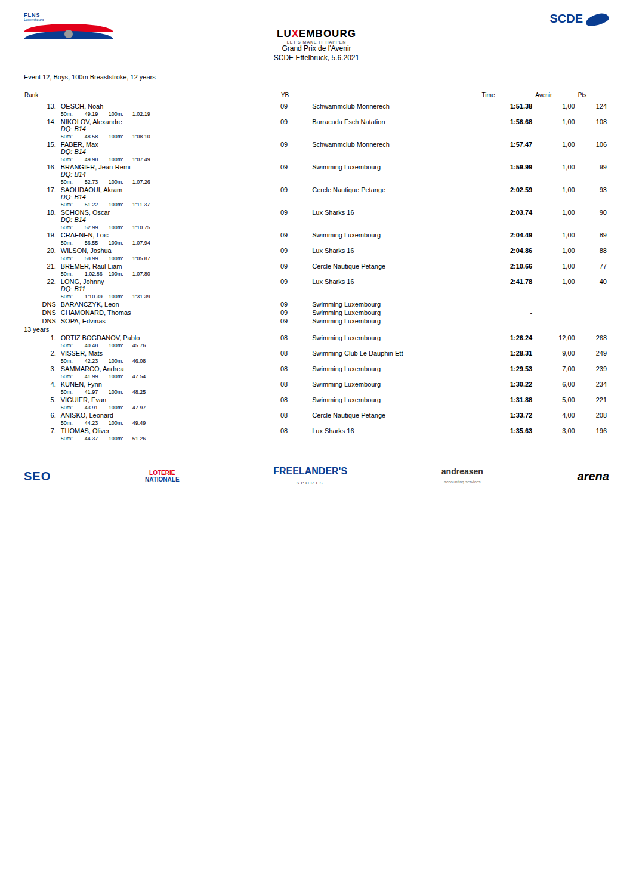FLNS
Luxembourg
LUXEMBOURG
LET'S MAKE IT HAPPEN
Grand Prix de l'Avenir
SCDE Ettelbruck, 5.6.2021
SCDE
Event 12, Boys, 100m Breaststroke, 12 years
| Rank | | YB | | Time | Avenir | Pts |
| --- | --- | --- | --- | --- | --- | --- |
| 13. | OESCH, Noah | 09 | Schwammclub Monnerech | 1:51.38 | 1,00 | 124 |
| | 50m: 49.19 100m: 1:02.19 |
| 14. | NIKOLOV, Alexandre DQ: B14 | 09 | Barracuda Esch Natation | 1:56.68 | 1,00 | 108 |
| | 50m: 48.58 100m: 1:08.10 |
| 15. | FABER, Max DQ: B14 | 09 | Schwammclub Monnerech | 1:57.47 | 1,00 | 106 |
| | 50m: 49.98 100m: 1:07.49 |
| 16. | BRANGIER, Jean-Remi DQ: B14 | 09 | Swimming Luxembourg | 1:59.99 | 1,00 | 99 |
| | 50m: 52.73 100m: 1:07.26 |
| 17. | SAOUDAOUI, Akram DQ: B14 | 09 | Cercle Nautique Petange | 2:02.59 | 1,00 | 93 |
| | 50m: 51.22 100m: 1:11.37 |
| 18. | SCHONS, Oscar DQ: B14 | 09 | Lux Sharks 16 | 2:03.74 | 1,00 | 90 |
| | 50m: 52.99 100m: 1:10.75 |
| 19. | CRAENEN, Loic | 09 | Swimming Luxembourg | 2:04.49 | 1,00 | 89 |
| | 50m: 56.55 100m: 1:07.94 |
| 20. | WILSON, Joshua | 09 | Lux Sharks 16 | 2:04.86 | 1,00 | 88 |
| | 50m: 58.99 100m: 1:05.87 |
| 21. | BREMER, Raul Liam | 09 | Cercle Nautique Petange | 2:10.66 | 1,00 | 77 |
| | 50m: 1:02.86 100m: 1:07.80 |
| 22. | LONG, Johnny DQ: B11 | 09 | Lux Sharks 16 | 2:41.78 | 1,00 | 40 |
| | 50m: 1:10.39 100m: 1:31.39 |
| DNS | BARANCZYK, Leon | 09 | Swimming Luxembourg | - | | |
| DNS | CHAMONARD, Thomas | 09 | Swimming Luxembourg | - | | |
| DNS | SOPA, Edvinas | 09 | Swimming Luxembourg | - | | |
| 13 years |
| 1. | ORTIZ BOGDANOV, Pablo | 08 | Swimming Luxembourg | 1:26.24 | 12,00 | 268 |
| | 50m: 40.48 100m: 45.76 |
| 2. | VISSER, Mats | 08 | Swimming Club Le Dauphin Ett | 1:28.31 | 9,00 | 249 |
| | 50m: 42.23 100m: 46.08 |
| 3. | SAMMARCO, Andrea | 08 | Swimming Luxembourg | 1:29.53 | 7,00 | 239 |
| | 50m: 41.99 100m: 47.54 |
| 4. | KUNEN, Fynn | 08 | Swimming Luxembourg | 1:30.22 | 6,00 | 234 |
| | 50m: 41.97 100m: 48.25 |
| 5. | VIGUIER, Evan | 08 | Swimming Luxembourg | 1:31.88 | 5,00 | 221 |
| | 50m: 43.91 100m: 47.97 |
| 6. | ANISKO, Leonard | 08 | Cercle Nautique Petange | 1:33.72 | 4,00 | 208 |
| | 50m: 44.23 100m: 49.49 |
| 7. | THOMAS, Oliver | 08 | Lux Sharks 16 | 1:35.63 | 3,00 | 196 |
| | 50m: 44.37 100m: 51.26 |
SEO
LOTERIE
NATIONALE
FREELANDER'S
SPORTS
andreasen
accounting services
arena